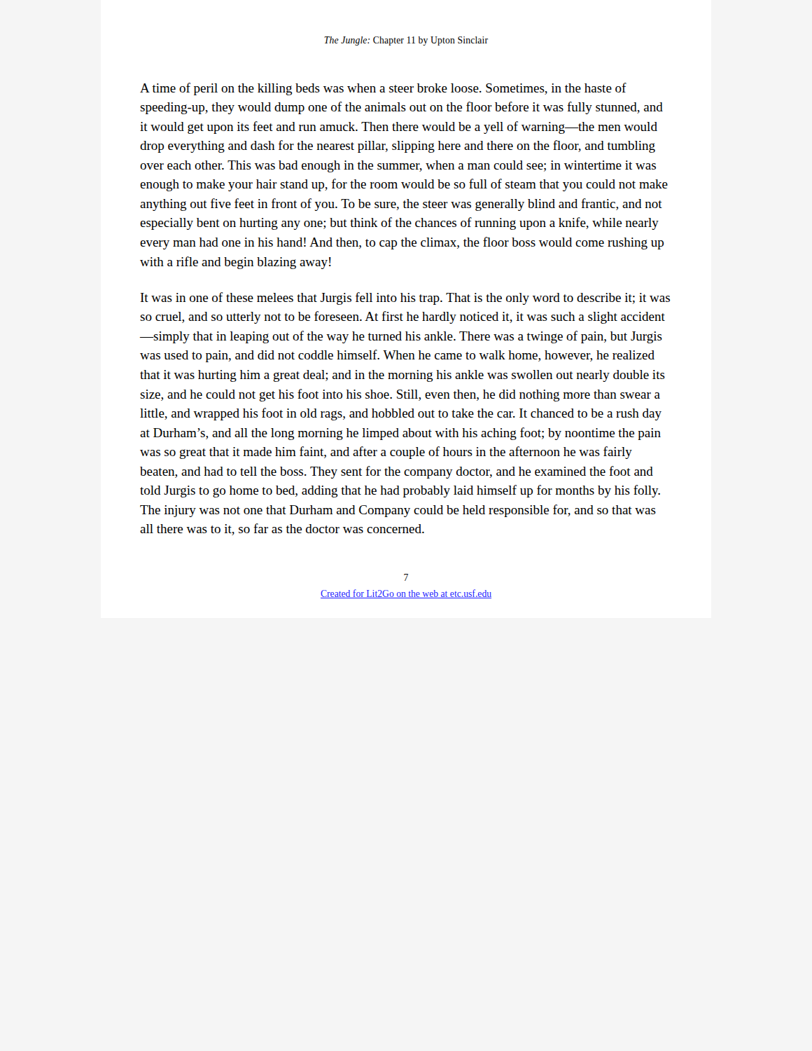The Jungle: Chapter 11 by Upton Sinclair
A time of peril on the killing beds was when a steer broke loose. Sometimes, in the haste of speeding-up, they would dump one of the animals out on the floor before it was fully stunned, and it would get upon its feet and run amuck. Then there would be a yell of warning—the men would drop everything and dash for the nearest pillar, slipping here and there on the floor, and tumbling over each other. This was bad enough in the summer, when a man could see; in wintertime it was enough to make your hair stand up, for the room would be so full of steam that you could not make anything out five feet in front of you. To be sure, the steer was generally blind and frantic, and not especially bent on hurting any one; but think of the chances of running upon a knife, while nearly every man had one in his hand! And then, to cap the climax, the floor boss would come rushing up with a rifle and begin blazing away!
It was in one of these melees that Jurgis fell into his trap. That is the only word to describe it; it was so cruel, and so utterly not to be foreseen. At first he hardly noticed it, it was such a slight accident—simply that in leaping out of the way he turned his ankle. There was a twinge of pain, but Jurgis was used to pain, and did not coddle himself. When he came to walk home, however, he realized that it was hurting him a great deal; and in the morning his ankle was swollen out nearly double its size, and he could not get his foot into his shoe. Still, even then, he did nothing more than swear a little, and wrapped his foot in old rags, and hobbled out to take the car. It chanced to be a rush day at Durham’s, and all the long morning he limped about with his aching foot; by noontime the pain was so great that it made him faint, and after a couple of hours in the afternoon he was fairly beaten, and had to tell the boss. They sent for the company doctor, and he examined the foot and told Jurgis to go home to bed, adding that he had probably laid himself up for months by his folly. The injury was not one that Durham and Company could be held responsible for, and so that was all there was to it, so far as the doctor was concerned.
7
Created for Lit2Go on the web at etc.usf.edu